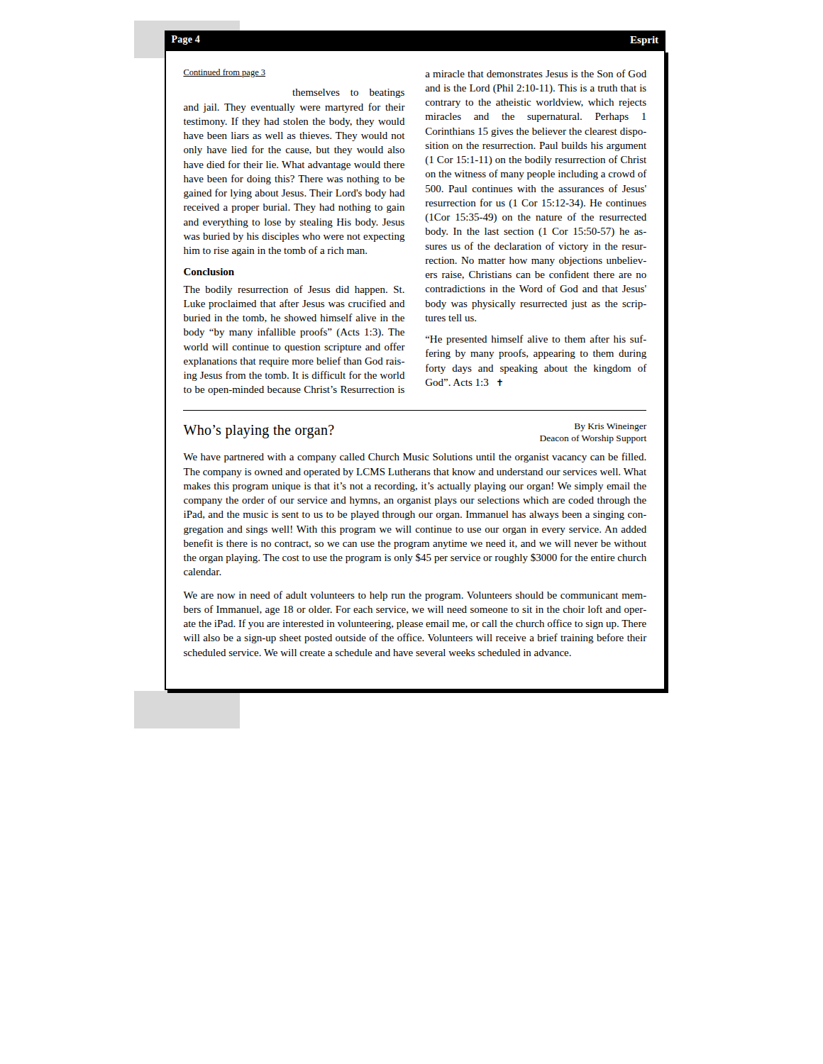Page 4 Esprit
Continued from page 3
themselves to beatings and jail. They eventually were martyred for their testimony. If they had stolen the body, they would have been liars as well as thieves. They would not only have lied for the cause, but they would also have died for their lie. What advantage would there have been for doing this? There was nothing to be gained for lying about Jesus. Their Lord's body had received a proper burial. They had nothing to gain and everything to lose by stealing His body. Jesus was buried by his disciples who were not expecting him to rise again in the tomb of a rich man.
Conclusion
The bodily resurrection of Jesus did happen. St. Luke proclaimed that after Jesus was crucified and buried in the tomb, he showed himself alive in the body “by many infallible proofs” (Acts 1:3). The world will continue to question scripture and offer explanations that require more belief than God raising Jesus from the tomb. It is difficult for the world to be open-minded because Christ’s Resurrection is a miracle that demonstrates Jesus is the Son of God and is the Lord (Phil 2:10-11). This is a truth that is contrary to the atheistic worldview, which rejects miracles and the supernatural. Perhaps 1 Corinthians 15 gives the believer the clearest disposition on the resurrection. Paul builds his argument (1 Cor 15:1-11) on the bodily resurrection of Christ on the witness of many people including a crowd of 500. Paul continues with the assurances of Jesus' resurrection for us (1 Cor 15:12-34). He continues (1Cor 15:35-49) on the nature of the resurrected body. In the last section (1 Cor 15:50-57) he assures us of the declaration of victory in the resurrection. No matter how many objections unbelievers raise, Christians can be confident there are no contradictions in the Word of God and that Jesus' body was physically resurrected just as the scriptures tell us.
“He presented himself alive to them after his suffering by many proofs, appearing to them during forty days and speaking about the kingdom of God”. Acts 1:3 ✝
Who’s playing the organ?
By Kris Wineinger
Deacon of Worship Support
We have partnered with a company called Church Music Solutions until the organist vacancy can be filled. The company is owned and operated by LCMS Lutherans that know and understand our services well. What makes this program unique is that it’s not a recording, it’s actually playing our organ! We simply email the company the order of our service and hymns, an organist plays our selections which are coded through the iPad, and the music is sent to us to be played through our organ. Immanuel has always been a singing congregation and sings well! With this program we will continue to use our organ in every service. An added benefit is there is no contract, so we can use the program anytime we need it, and we will never be without the organ playing. The cost to use the program is only $45 per service or roughly $3000 for the entire church calendar.
We are now in need of adult volunteers to help run the program. Volunteers should be communicant members of Immanuel, age 18 or older. For each service, we will need someone to sit in the choir loft and operate the iPad. If you are interested in volunteering, please email me, or call the church office to sign up. There will also be a sign-up sheet posted outside of the office. Volunteers will receive a brief training before their scheduled service. We will create a schedule and have several weeks scheduled in advance.